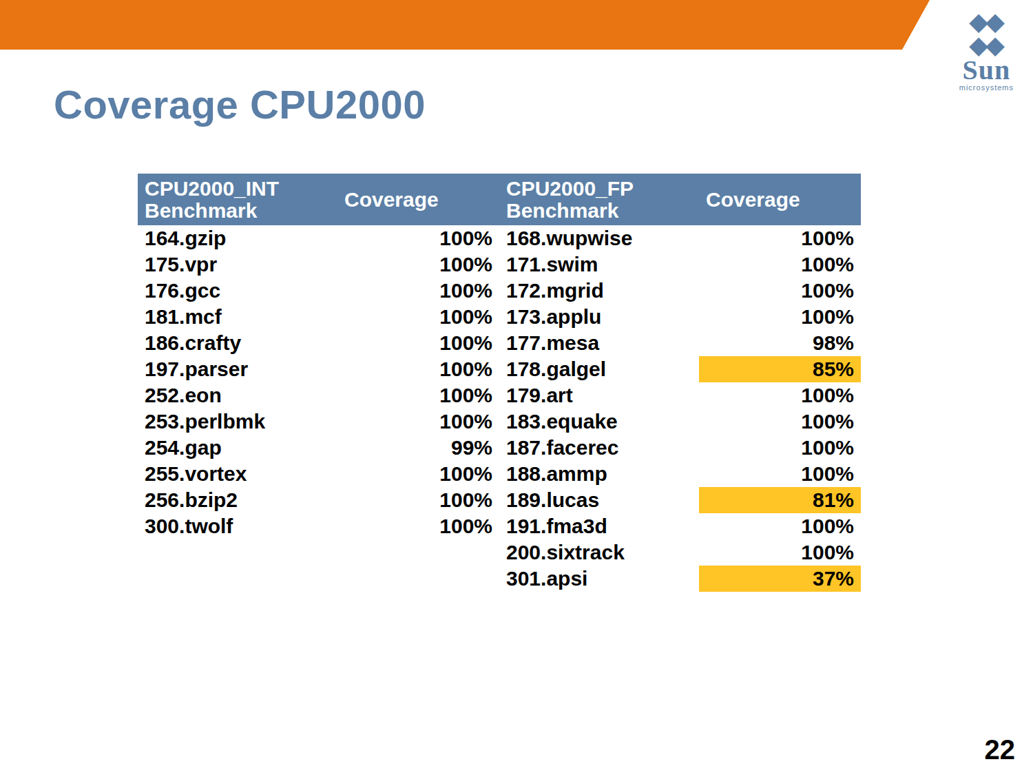◆◆
◆◆
Sun
microsystems
Coverage CPU2000
| CPU2000_INT Benchmark | Coverage | CPU2000_FP Benchmark | Coverage |
| --- | --- | --- | --- |
| 164.gzip | 100% | 168.wupwise | 100% |
| 175.vpr | 100% | 171.swim | 100% |
| 176.gcc | 100% | 172.mgrid | 100% |
| 181.mcf | 100% | 173.applu | 100% |
| 186.crafty | 100% | 177.mesa | 98% |
| 197.parser | 100% | 178.galgel | 85% |
| 252.eon | 100% | 179.art | 100% |
| 253.perlbmk | 100% | 183.equake | 100% |
| 254.gap | 99% | 187.facerec | 100% |
| 255.vortex | 100% | 188.ammp | 100% |
| 256.bzip2 | 100% | 189.lucas | 81% |
| 300.twolf | 100% | 191.fma3d | 100% |
| | | 200.sixtrack | 100% |
| | | 301.apsi | 37% |
22